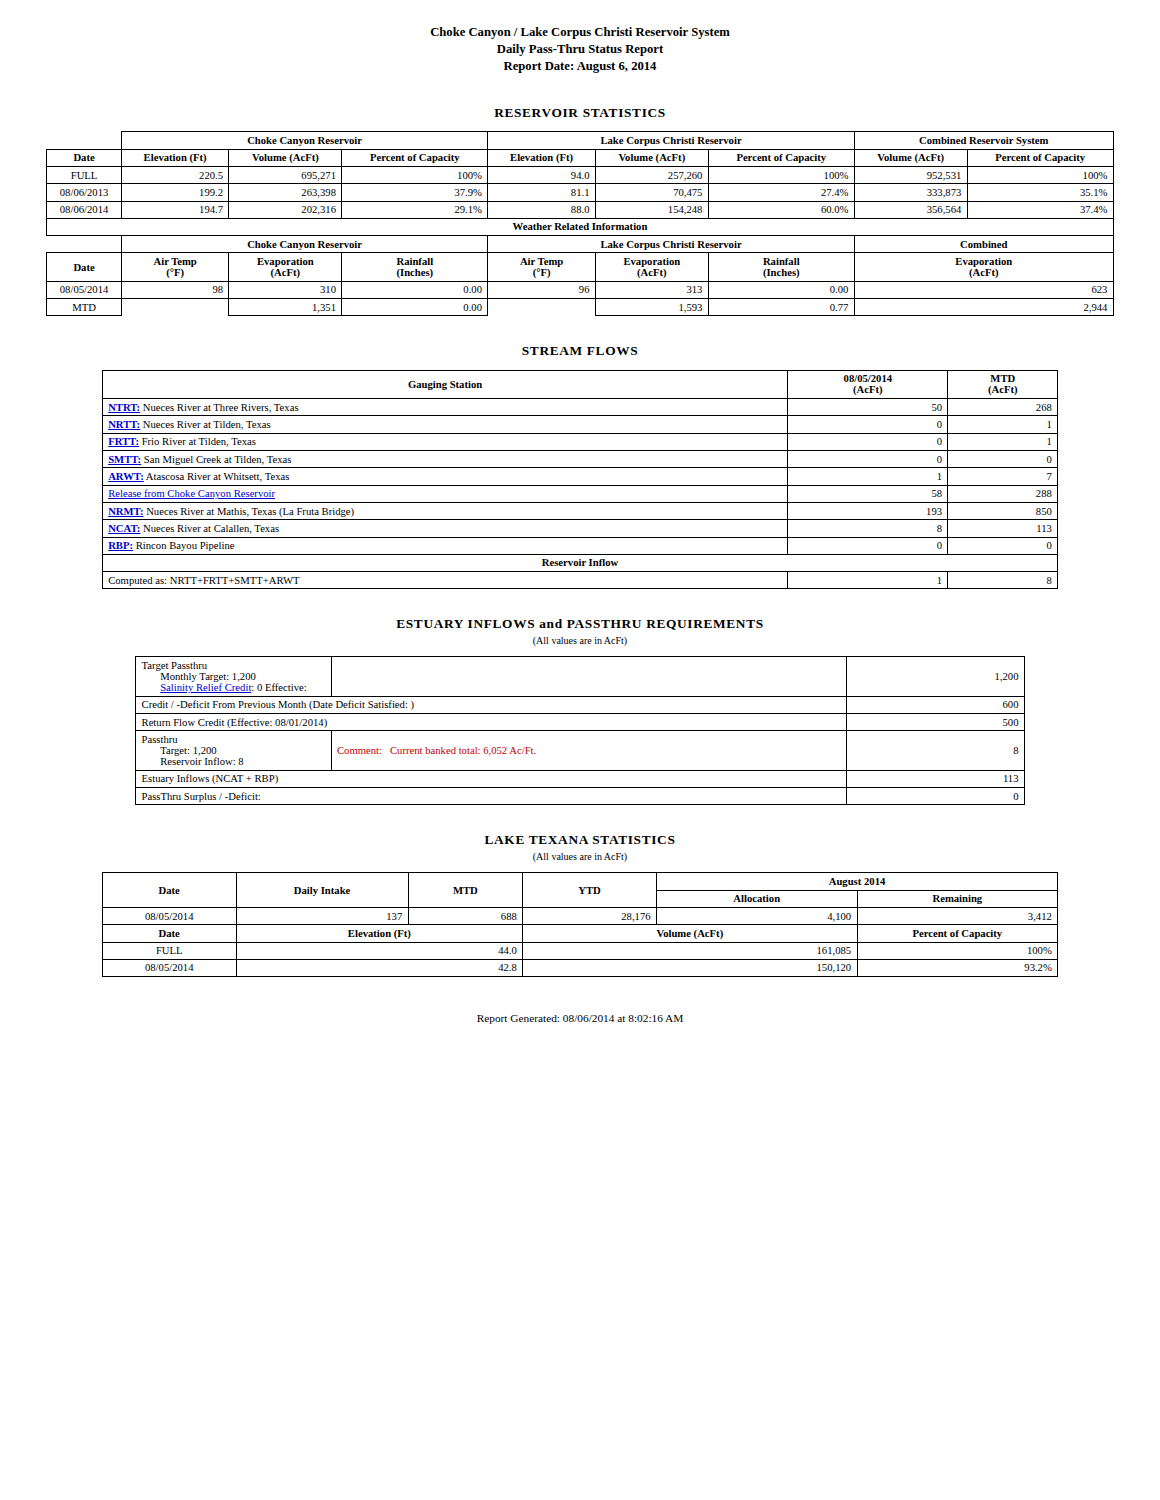Choke Canyon / Lake Corpus Christi Reservoir System
Daily Pass-Thru Status Report
Report Date: August 6, 2014
RESERVOIR STATISTICS
| | Choke Canyon Reservoir | Lake Corpus Christi Reservoir | Combined Reservoir System |
| --- | --- | --- | --- |
| Date | Elevation (Ft) | Volume (AcFt) | Percent of Capacity | Elevation (Ft) | Volume (AcFt) | Percent of Capacity | Volume (AcFt) | Percent of Capacity |
| FULL | 220.5 | 695,271 | 100% | 94.0 | 257,260 | 100% | 952,531 | 100% |
| 08/06/2013 | 199.2 | 263,398 | 37.9% | 81.1 | 70,475 | 27.4% | 333,873 | 35.1% |
| 08/06/2014 | 194.7 | 202,316 | 29.1% | 88.0 | 154,248 | 60.0% | 356,564 | 37.4% |
| Weather Related Information |
| | Choke Canyon Reservoir | Lake Corpus Christi Reservoir | Combined |
| Date | Air Temp (°F) | Evaporation (AcFt) | Rainfall (Inches) | Air Temp (°F) | Evaporation (AcFt) | Rainfall (Inches) | Evaporation (AcFt) |
| 08/05/2014 | 98 | 310 | 0.00 | 96 | 313 | 0.00 | 623 |
| MTD | | 1,351 | 0.00 | | 1,593 | 0.77 | 2,944 |
STREAM FLOWS
| Gauging Station | 08/05/2014 (AcFt) | MTD (AcFt) |
| --- | --- | --- |
| NTRT: Nueces River at Three Rivers, Texas | 50 | 268 |
| NRTT: Nueces River at Tilden, Texas | 0 | 1 |
| FRTT: Frio River at Tilden, Texas | 0 | 1 |
| SMTT: San Miguel Creek at Tilden, Texas | 0 | 0 |
| ARWT: Atascosa River at Whitsett, Texas | 1 | 7 |
| Release from Choke Canyon Reservoir | 58 | 288 |
| NRMT: Nueces River at Mathis, Texas (La Fruta Bridge) | 193 | 850 |
| NCAT: Nueces River at Calallen, Texas | 8 | 113 |
| RBP: Rincon Bayou Pipeline | 0 | 0 |
| Reservoir Inflow |
| Computed as: NRTT+FRTT+SMTT+ARWT | 1 | 8 |
ESTUARY INFLOWS and PASSTHRU REQUIREMENTS (All values are in AcFt)
| Target Passthru Monthly Target: 1,200 Salinity Relief Credit : 0 Effective: | | 1,200 |
| Credit / -Deficit From Previous Month (Date Deficit Satisfied: ) | 600 |
| Return Flow Credit (Effective: 08/01/2014) | 500 |
| Passthru Target: 1,200 Reservoir Inflow: 8 | Comment: Current banked total: 6,052 Ac/Ft. | 8 |
| Estuary Inflows (NCAT + RBP) | 113 |
| PassThru Surplus / -Deficit: | 0 |
LAKE TEXANA STATISTICS (All values are in AcFt)
| Date | Daily Intake | MTD | YTD | August 2014 |
| --- | --- | --- | --- | --- |
| Allocation | Remaining |
| 08/05/2014 | 137 | 688 | 28,176 | 4,100 | 3,412 |
| Date | Elevation (Ft) | Volume (AcFt) | Percent of Capacity |
| FULL | 44.0 | 161,085 | 100% |
| 08/05/2014 | 42.8 | 150,120 | 93.2% |
Report Generated: 08/06/2014 at 8:02:16 AM